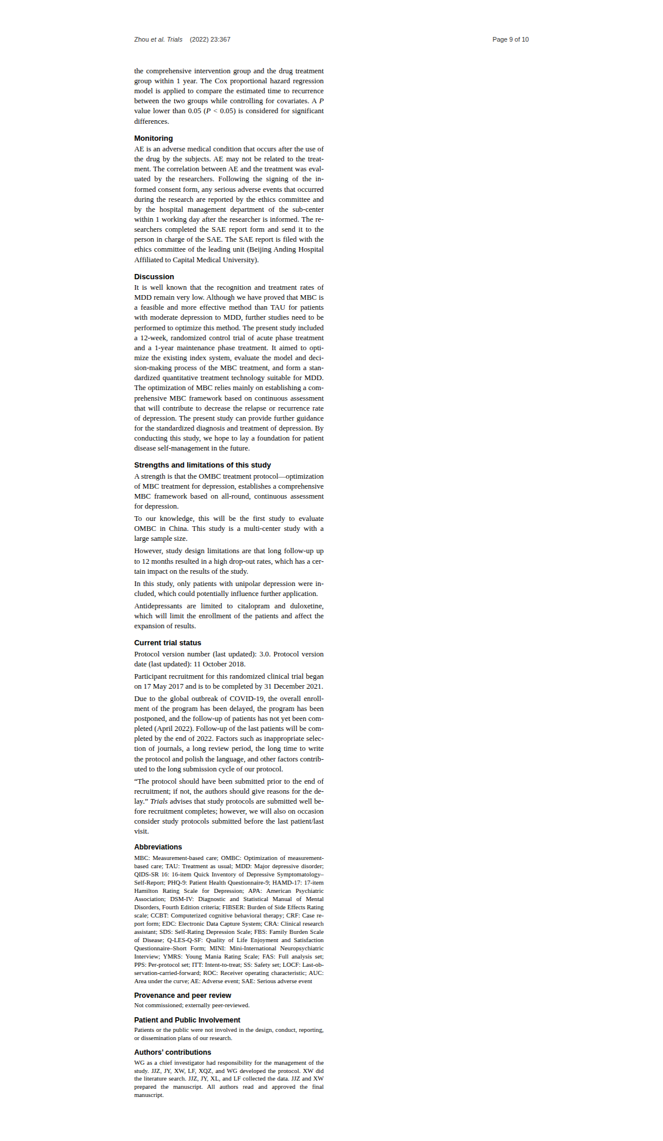Zhou et al. Trials (2022) 23:367
Page 9 of 10
the comprehensive intervention group and the drug treatment group within 1 year. The Cox proportional hazard regression model is applied to compare the estimated time to recurrence between the two groups while controlling for covariates. A P value lower than 0.05 (P < 0.05) is considered for significant differences.
Monitoring
AE is an adverse medical condition that occurs after the use of the drug by the subjects. AE may not be related to the treatment. The correlation between AE and the treatment was evaluated by the researchers. Following the signing of the informed consent form, any serious adverse events that occurred during the research are reported by the ethics committee and by the hospital management department of the sub-center within 1 working day after the researcher is informed. The researchers completed the SAE report form and send it to the person in charge of the SAE. The SAE report is filed with the ethics committee of the leading unit (Beijing Anding Hospital Affiliated to Capital Medical University).
Discussion
It is well known that the recognition and treatment rates of MDD remain very low. Although we have proved that MBC is a feasible and more effective method than TAU for patients with moderate depression to MDD, further studies need to be performed to optimize this method. The present study included a 12-week, randomized control trial of acute phase treatment and a 1-year maintenance phase treatment. It aimed to optimize the existing index system, evaluate the model and decision-making process of the MBC treatment, and form a standardized quantitative treatment technology suitable for MDD. The optimization of MBC relies mainly on establishing a comprehensive MBC framework based on continuous assessment that will contribute to decrease the relapse or recurrence rate of depression. The present study can provide further guidance for the standardized diagnosis and treatment of depression. By conducting this study, we hope to lay a foundation for patient disease self-management in the future.
Strengths and limitations of this study
A strength is that the OMBC treatment protocol—optimization of MBC treatment for depression, establishes a comprehensive MBC framework based on all-round, continuous assessment for depression.
To our knowledge, this will be the first study to evaluate OMBC in China. This study is a multi-center study with a large sample size.
However, study design limitations are that long follow-up up to 12 months resulted in a high drop-out rates, which has a certain impact on the results of the study.
In this study, only patients with unipolar depression were included, which could potentially influence further application.
Antidepressants are limited to citalopram and duloxetine, which will limit the enrollment of the patients and affect the expansion of results.
Current trial status
Protocol version number (last updated): 3.0. Protocol version date (last updated): 11 October 2018.
Participant recruitment for this randomized clinical trial began on 17 May 2017 and is to be completed by 31 December 2021.
Due to the global outbreak of COVID-19, the overall enrollment of the program has been delayed, the program has been postponed, and the follow-up of patients has not yet been completed (April 2022). Follow-up of the last patients will be completed by the end of 2022. Factors such as inappropriate selection of journals, a long review period, the long time to write the protocol and polish the language, and other factors contributed to the long submission cycle of our protocol.
“The protocol should have been submitted prior to the end of recruitment; if not, the authors should give reasons for the delay.” Trials advises that study protocols are submitted well before recruitment completes; however, we will also on occasion consider study protocols submitted before the last patient/last visit.
Abbreviations
MBC: Measurement-based care; OMBC: Optimization of measurement-based care; TAU: Treatment as usual; MDD: Major depressive disorder; QIDS-SR 16: 16-item Quick Inventory of Depressive Symptomatology–Self-Report; PHQ-9: Patient Health Questionnaire-9; HAMD-17: 17-item Hamilton Rating Scale for Depression; APA: American Psychiatric Association; DSM-IV: Diagnostic and Statistical Manual of Mental Disorders, Fourth Edition criteria; FIBSER: Burden of Side Effects Rating scale; CCBT: Computerized cognitive behavioral therapy; CRF: Case report form; EDC: Electronic Data Capture System; CRA: Clinical research assistant; SDS: Self-Rating Depression Scale; FBS: Family Burden Scale of Disease; Q-LES-Q-SF: Quality of Life Enjoyment and Satisfaction Questionnaire–Short Form; MINI: Mini-International Neuropsychiatric Interview; YMRS: Young Mania Rating Scale; FAS: Full analysis set; PPS: Per-protocol set; ITT: Intent-to-treat; SS: Safety set; LOCF: Last-observation-carried-forward; ROC: Receiver operating characteristic; AUC: Area under the curve; AE: Adverse event; SAE: Serious adverse event
Provenance and peer review
Not commissioned; externally peer-reviewed.
Patient and Public Involvement
Patients or the public were not involved in the design, conduct, reporting, or dissemination plans of our research.
Authors’ contributions
WG as a chief investigator had responsibility for the management of the study. JJZ, JY, XW, LF, XQZ, and WG developed the protocol. XW did the literature search. JJZ, JY, XL, and LF collected the data. JJZ and XW prepared the manuscript. All authors read and approved the final manuscript.